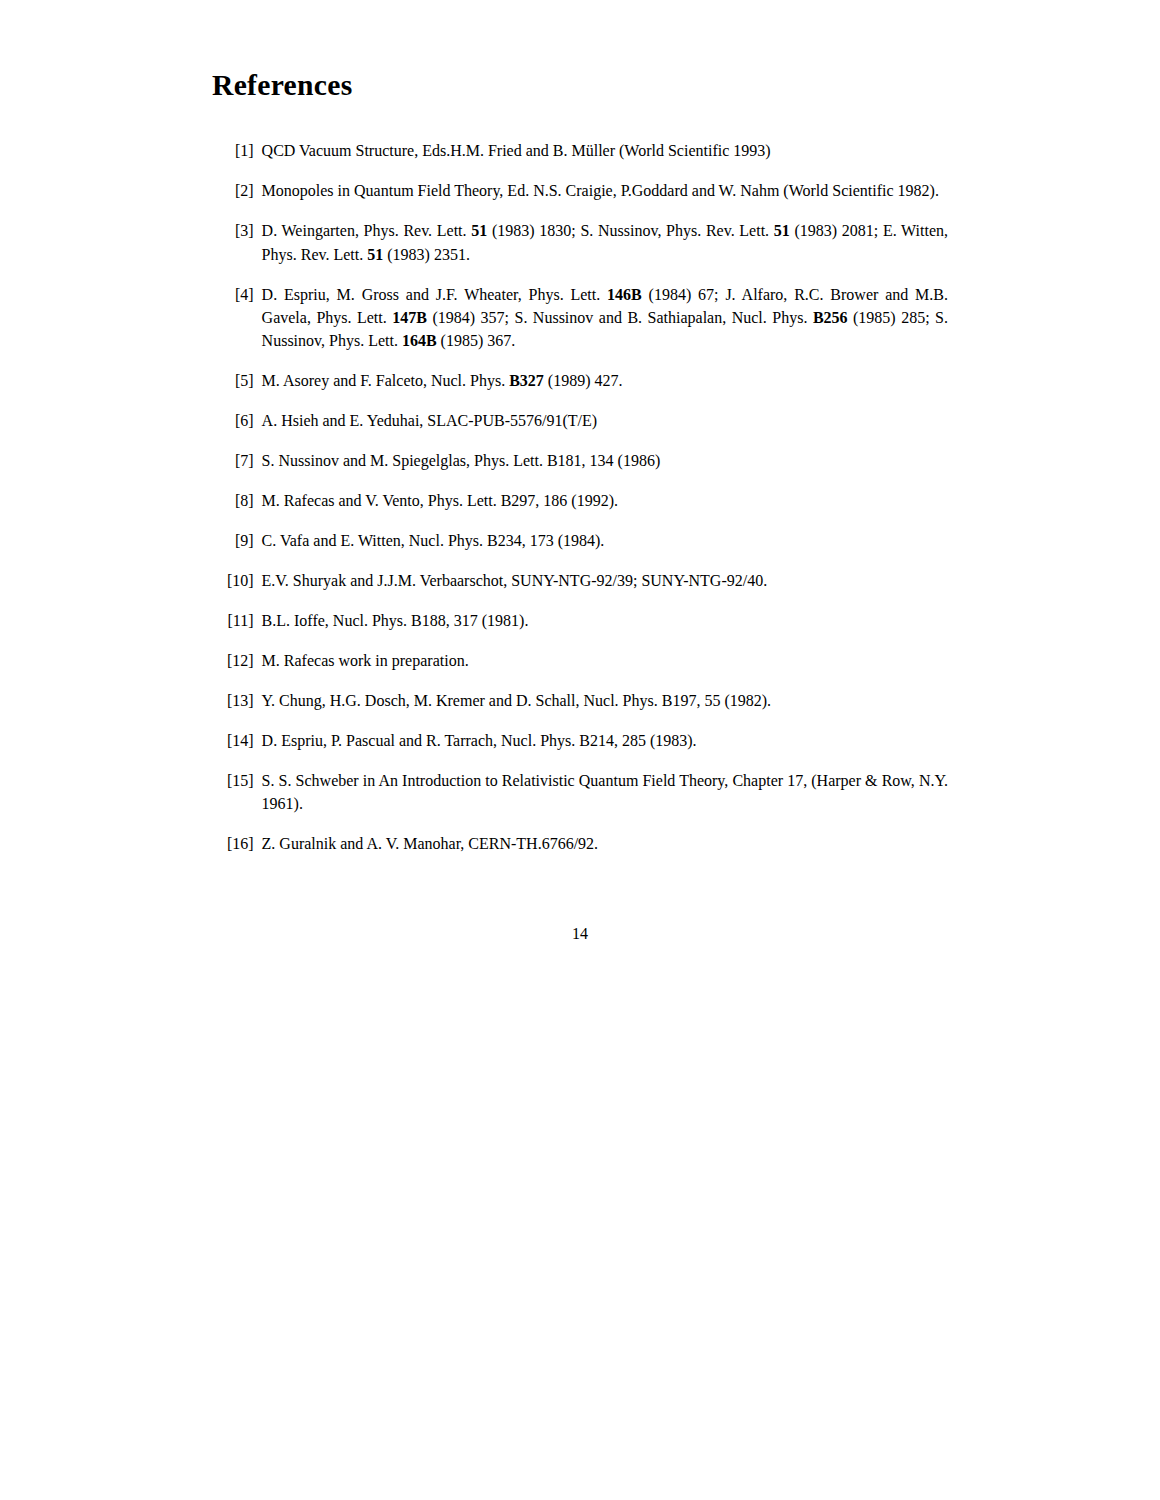References
[1] QCD Vacuum Structure, Eds.H.M. Fried and B. Müller (World Scientific 1993)
[2] Monopoles in Quantum Field Theory, Ed. N.S. Craigie, P.Goddard and W. Nahm (World Scientific 1982).
[3] D. Weingarten, Phys. Rev. Lett. 51 (1983) 1830; S. Nussinov, Phys. Rev. Lett. 51 (1983) 2081; E. Witten, Phys. Rev. Lett. 51 (1983) 2351.
[4] D. Espriu, M. Gross and J.F. Wheater, Phys. Lett. 146B (1984) 67; J. Alfaro, R.C. Brower and M.B. Gavela, Phys. Lett. 147B (1984) 357; S. Nussinov and B. Sathiapalan, Nucl. Phys. B256 (1985) 285; S. Nussinov, Phys. Lett. 164B (1985) 367.
[5] M. Asorey and F. Falceto, Nucl. Phys. B327 (1989) 427.
[6] A. Hsieh and E. Yeduhai, SLAC-PUB-5576/91(T/E)
[7] S. Nussinov and M. Spiegelglas, Phys. Lett. B181, 134 (1986)
[8] M. Rafecas and V. Vento, Phys. Lett. B297, 186 (1992).
[9] C. Vafa and E. Witten, Nucl. Phys. B234, 173 (1984).
[10] E.V. Shuryak and J.J.M. Verbaarschot, SUNY-NTG-92/39; SUNY-NTG-92/40.
[11] B.L. Ioffe, Nucl. Phys. B188, 317 (1981).
[12] M. Rafecas work in preparation.
[13] Y. Chung, H.G. Dosch, M. Kremer and D. Schall, Nucl. Phys. B197, 55 (1982).
[14] D. Espriu, P. Pascual and R. Tarrach, Nucl. Phys. B214, 285 (1983).
[15] S. S. Schweber in An Introduction to Relativistic Quantum Field Theory, Chapter 17, (Harper & Row, N.Y. 1961).
[16] Z. Guralnik and A. V. Manohar, CERN-TH.6766/92.
14